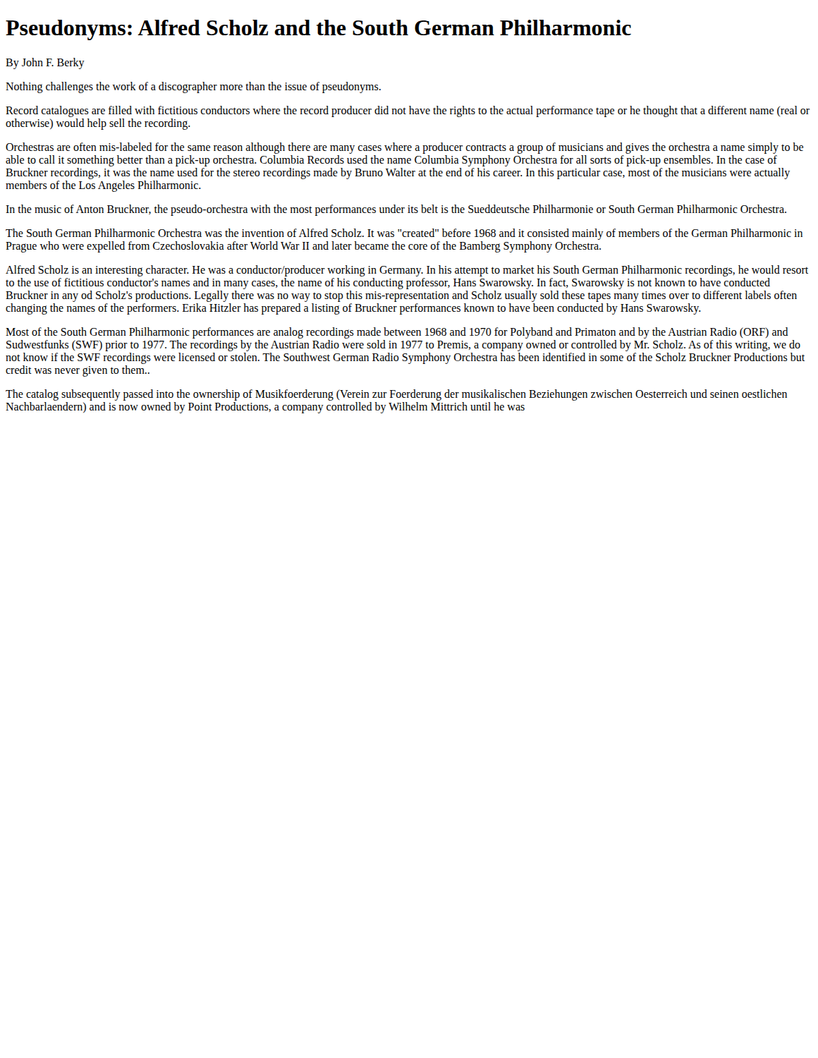Pseudonyms: Alfred Scholz and the South German Philharmonic
By John F. Berky
Nothing challenges the work of a discographer more than the issue of pseudonyms.
Record catalogues are filled with fictitious conductors where the record producer did not have the rights to the actual performance tape or he thought that a different name (real or otherwise) would help sell the recording.
Orchestras are often mis-labeled for the same reason although there are many cases where a producer contracts a group of musicians and gives the orchestra a name simply to be able to call it something better than a pick-up orchestra. Columbia Records used the name Columbia Symphony Orchestra for all sorts of pick-up ensembles. In the case of Bruckner recordings, it was the name used for the stereo recordings made by Bruno Walter at the end of his career. In this particular case, most of the musicians were actually members of the Los Angeles Philharmonic.
In the music of Anton Bruckner, the pseudo-orchestra with the most performances under its belt is the Sueddeutsche Philharmonie or South German Philharmonic Orchestra.
The South German Philharmonic Orchestra was the invention of Alfred Scholz. It was "created" before 1968 and it consisted mainly of members of the German Philharmonic in Prague who were expelled from Czechoslovakia after World War II and later became the core of the Bamberg Symphony Orchestra.
Alfred Scholz is an interesting character. He was a conductor/producer working in Germany. In his attempt to market his South German Philharmonic recordings, he would resort to the use of fictitious conductor's names and in many cases, the name of his conducting professor, Hans Swarowsky. In fact, Swarowsky is not known to have conducted Bruckner in any od Scholz's productions. Legally there was no way to stop this mis-representation and Scholz usually sold these tapes many times over to different labels often changing the names of the performers. Erika Hitzler has prepared a listing of Bruckner performances known to have been conducted by Hans Swarowsky.
Most of the South German Philharmonic performances are analog recordings made between 1968 and 1970 for Polyband and Primaton and by the Austrian Radio (ORF) and Sudwestfunks (SWF) prior to 1977. The recordings by the Austrian Radio were sold in 1977 to Premis, a company owned or controlled by Mr. Scholz. As of this writing, we do not know if the SWF recordings were licensed or stolen. The Southwest German Radio Symphony Orchestra has been identified in some of the Scholz Bruckner Productions but credit was never given to them..
The catalog subsequently passed into the ownership of Musikfoerderung (Verein zur Foerderung der musikalischen Beziehungen zwischen Oesterreich und seinen oestlichen Nachbarlaendern) and is now owned by Point Productions, a company controlled by Wilhelm Mittrich until he was